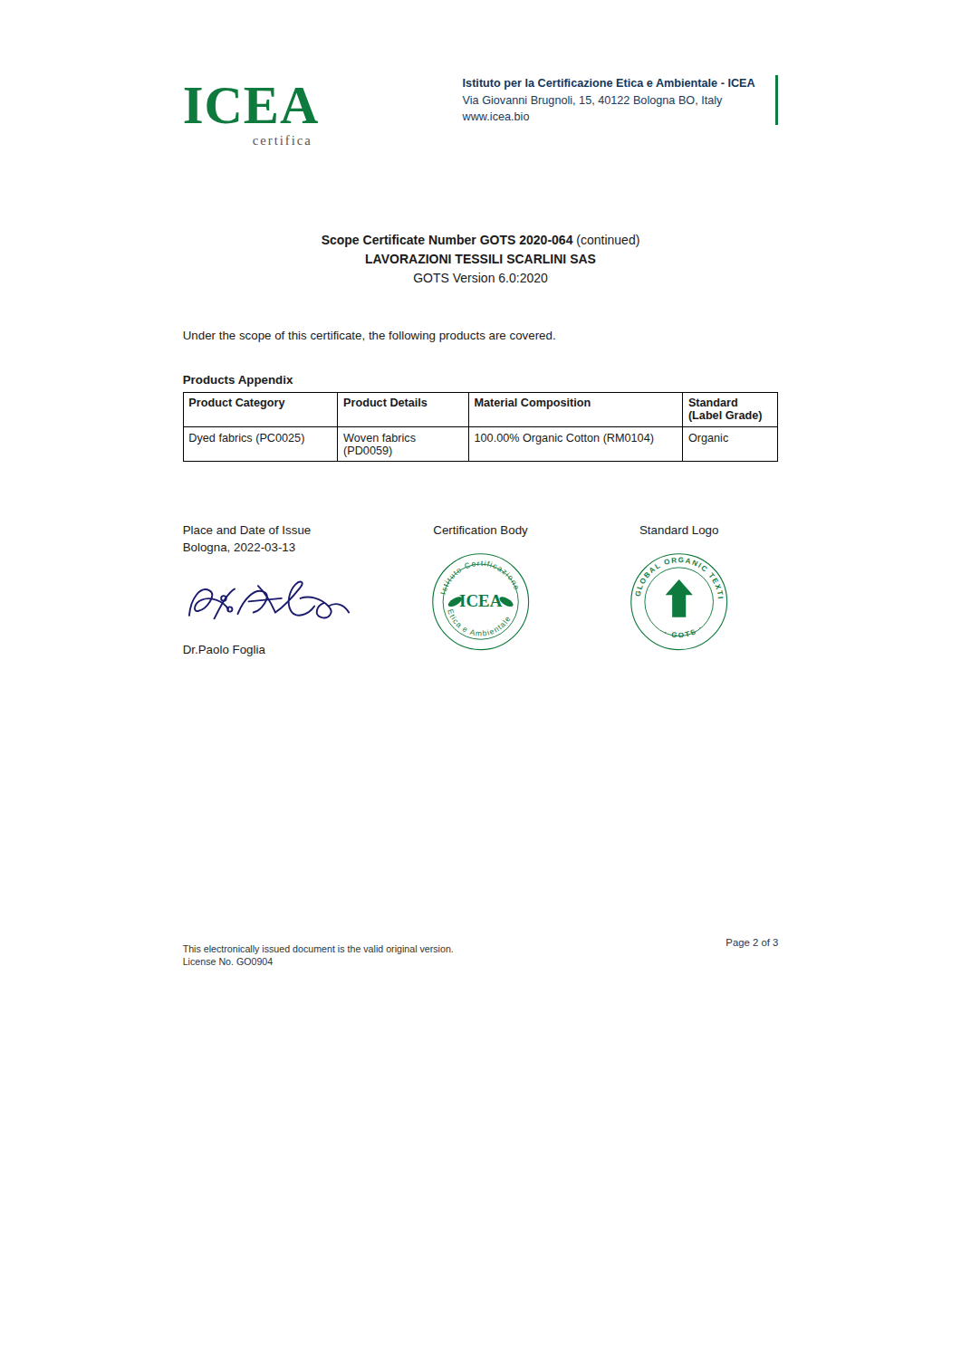ICEA
certifica
Istituto per la Certificazione Etica e Ambientale - ICEA
Via Giovanni Brugnoli, 15, 40122 Bologna BO, Italy
www.icea.bio
Scope Certificate Number GOTS 2020-064 (continued)
LAVORAZIONI TESSILI SCARLINI SAS
GOTS Version 6.0:2020
Under the scope of this certificate, the following products are covered.
Products Appendix
| Product Category | Product Details | Material Composition | Standard (Label Grade) |
| --- | --- | --- | --- |
| Dyed fabrics (PC0025) | Woven fabrics (PD0059) | 100.00% Organic Cotton (RM0104) | Organic |
Place and Date of Issue
Bologna, 2022-03-13
Dr.Paolo Foglia
Certification Body
Istituto Certificazione Etica e Ambientale ICEA
Standard Logo
GLOBAL ORGANIC TEXTILE STANDARD · GOTS ·
Page 2 of 3
This electronically issued document is the valid original version.
License No. GO0904